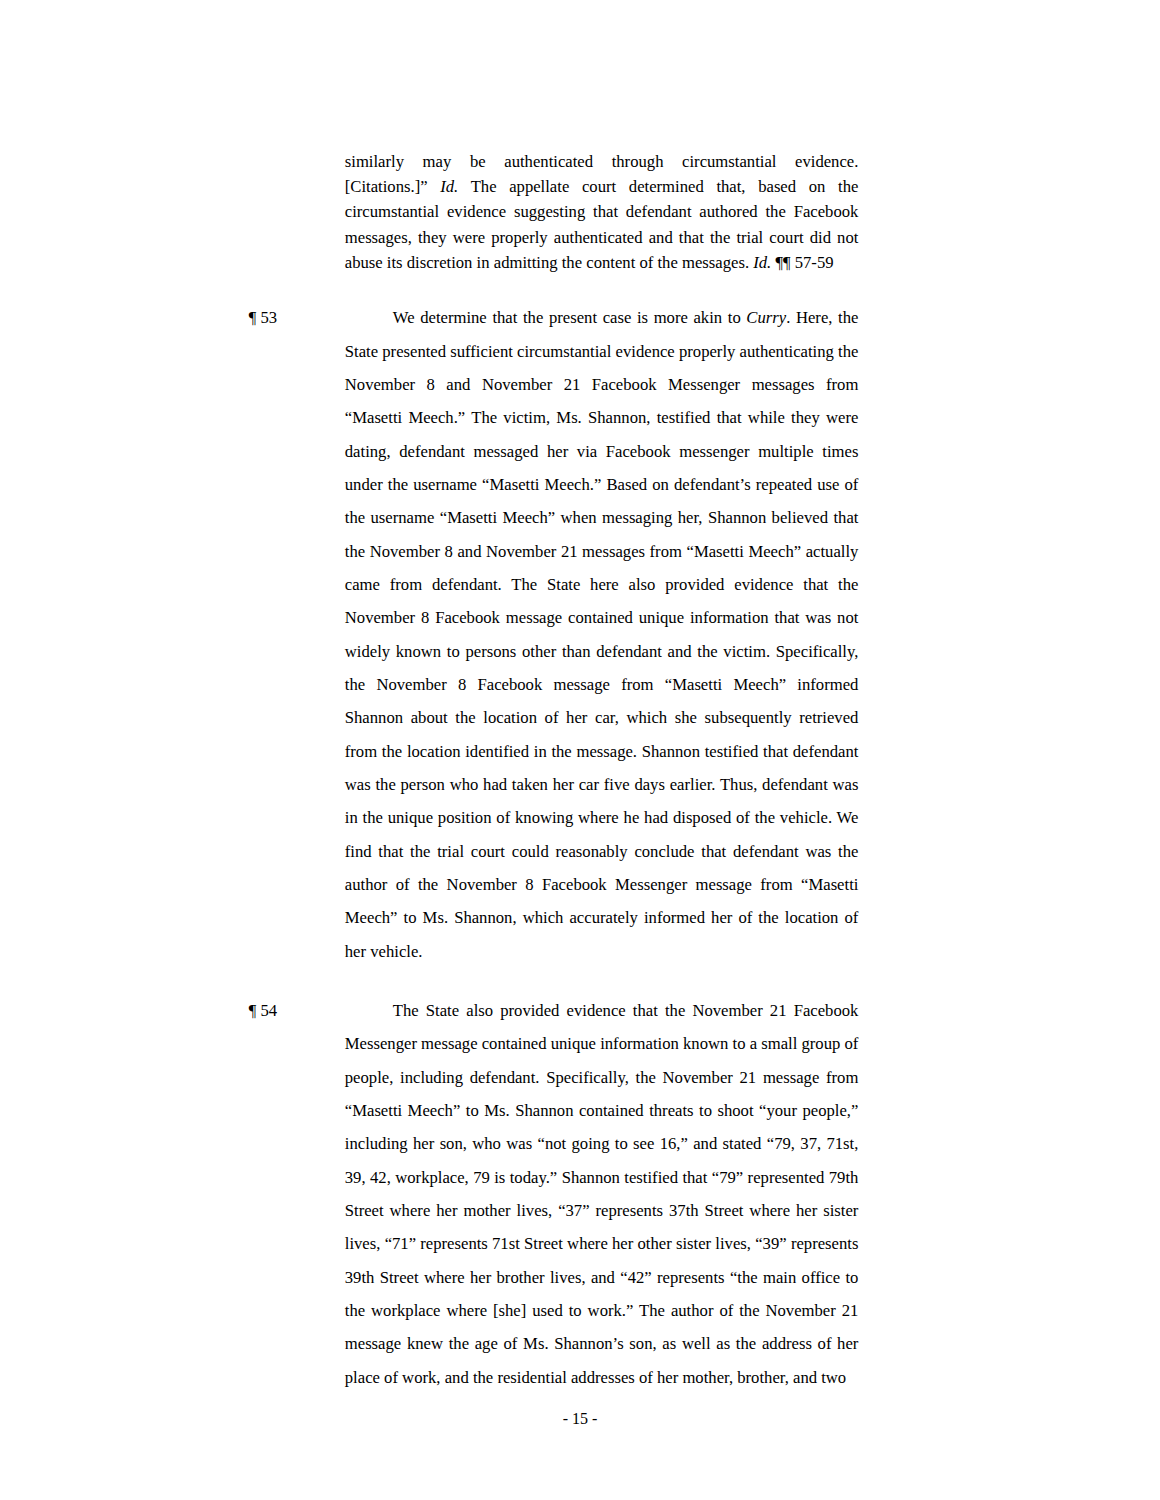similarly may be authenticated through circumstantial evidence. [Citations.]” Id. The appellate court determined that, based on the circumstantial evidence suggesting that defendant authored the Facebook messages, they were properly authenticated and that the trial court did not abuse its discretion in admitting the content of the messages. Id. ¶¶ 57-59
¶ 53 We determine that the present case is more akin to Curry. Here, the State presented sufficient circumstantial evidence properly authenticating the November 8 and November 21 Facebook Messenger messages from “Masetti Meech.” The victim, Ms. Shannon, testified that while they were dating, defendant messaged her via Facebook messenger multiple times under the username “Masetti Meech.” Based on defendant’s repeated use of the username “Masetti Meech” when messaging her, Shannon believed that the November 8 and November 21 messages from “Masetti Meech” actually came from defendant. The State here also provided evidence that the November 8 Facebook message contained unique information that was not widely known to persons other than defendant and the victim. Specifically, the November 8 Facebook message from “Masetti Meech” informed Shannon about the location of her car, which she subsequently retrieved from the location identified in the message. Shannon testified that defendant was the person who had taken her car five days earlier. Thus, defendant was in the unique position of knowing where he had disposed of the vehicle. We find that the trial court could reasonably conclude that defendant was the author of the November 8 Facebook Messenger message from “Masetti Meech” to Ms. Shannon, which accurately informed her of the location of her vehicle.
¶ 54 The State also provided evidence that the November 21 Facebook Messenger message contained unique information known to a small group of people, including defendant. Specifically, the November 21 message from “Masetti Meech” to Ms. Shannon contained threats to shoot “your people,” including her son, who was “not going to see 16,” and stated “79, 37, 71st, 39, 42, workplace, 79 is today.” Shannon testified that “79” represented 79th Street where her mother lives, “37” represents 37th Street where her sister lives, “71” represents 71st Street where her other sister lives, “39” represents 39th Street where her brother lives, and “42” represents “the main office to the workplace where [she] used to work.” The author of the November 21 message knew the age of Ms. Shannon’s son, as well as the address of her place of work, and the residential addresses of her mother, brother, and two
- 15 -